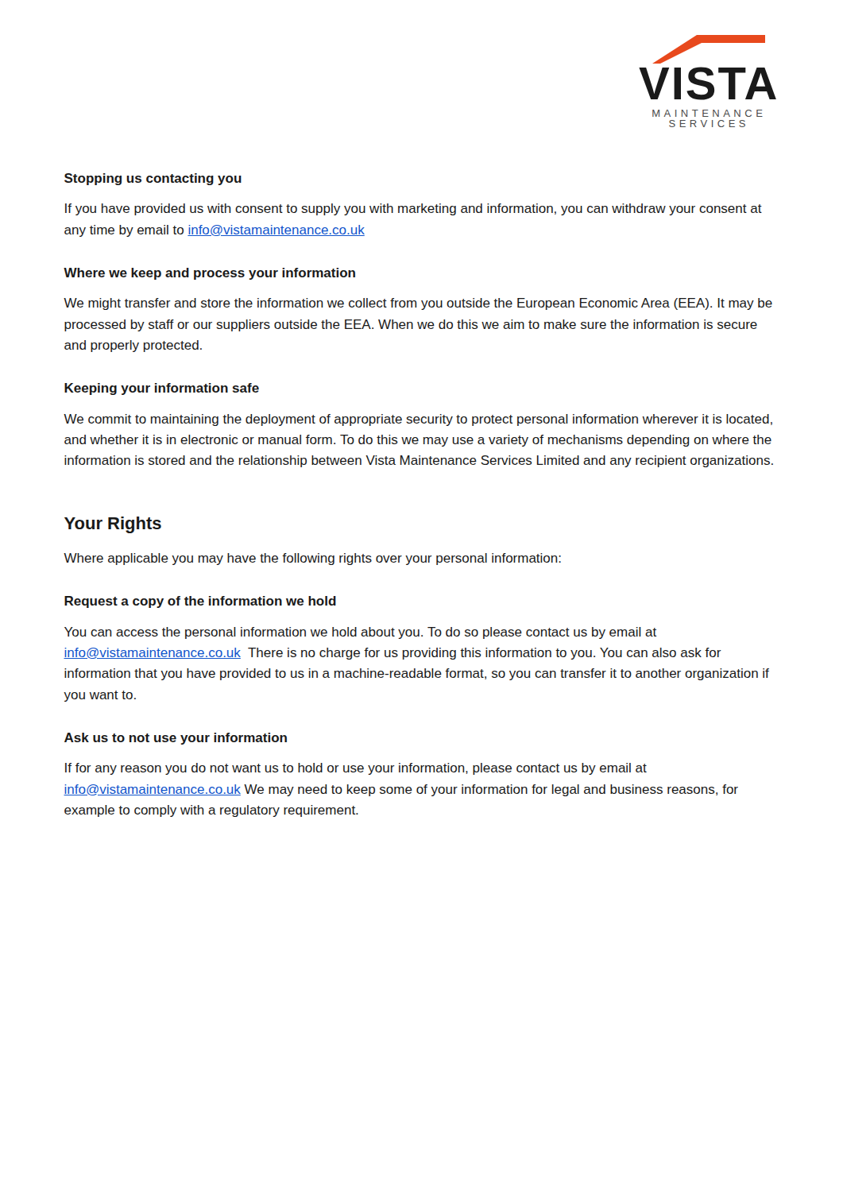VISTA
MAINTENANCE SERVICES
Stopping us contacting you
If you have provided us with consent to supply you with marketing and information, you can withdraw your consent at any time by email to info@vistamaintenance.co.uk
Where we keep and process your information
We might transfer and store the information we collect from you outside the European Economic Area (EEA). It may be processed by staff or our suppliers outside the EEA. When we do this we aim to make sure the information is secure and properly protected.
Keeping your information safe
We commit to maintaining the deployment of appropriate security to protect personal information wherever it is located, and whether it is in electronic or manual form. To do this we may use a variety of mechanisms depending on where the information is stored and the relationship between Vista Maintenance Services Limited and any recipient organizations.
Your Rights
Where applicable you may have the following rights over your personal information:
Request a copy of the information we hold
You can access the personal information we hold about you. To do so please contact us by email at info@vistamaintenance.co.uk There is no charge for us providing this information to you. You can also ask for information that you have provided to us in a machine-readable format, so you can transfer it to another organization if you want to.
Ask us to not use your information
If for any reason you do not want us to hold or use your information, please contact us by email at info@vistamaintenance.co.uk We may need to keep some of your information for legal and business reasons, for example to comply with a regulatory requirement.